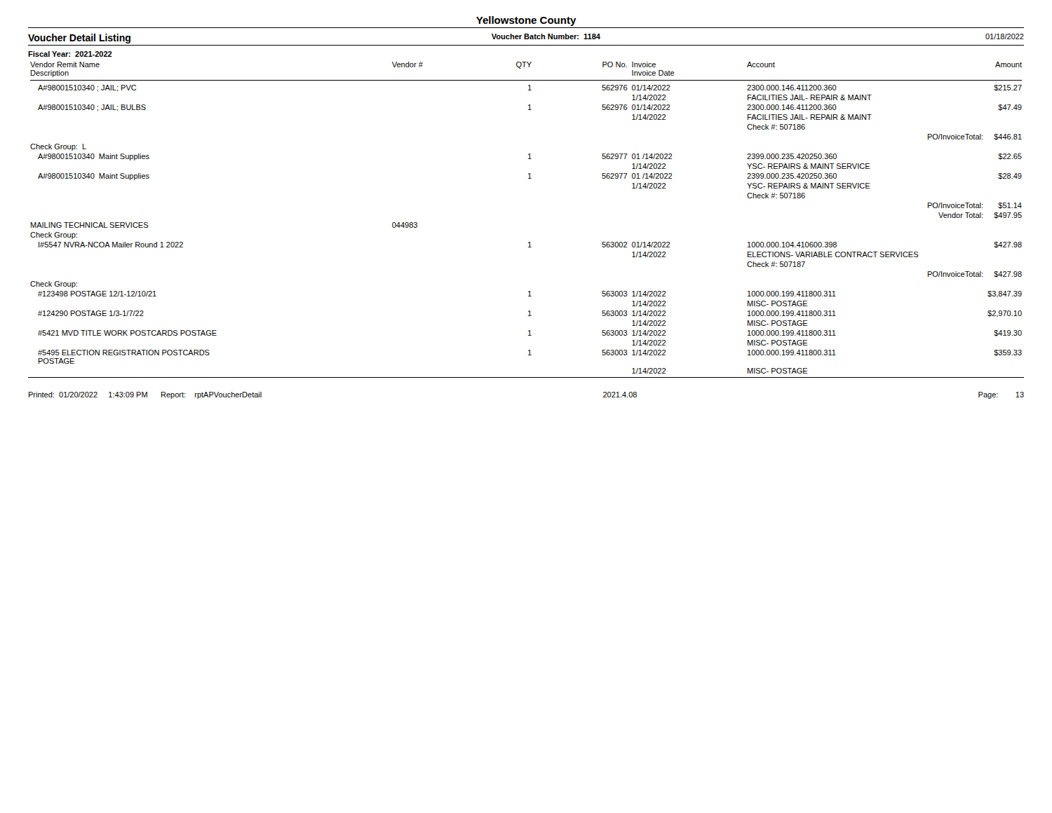Yellowstone County
Voucher Detail Listing
Voucher Batch Number: 1184
01/18/2022
Fiscal Year: 2021-2022
| Vendor Remit Name Description | Vendor # | QTY | PO No. | Invoice Invoice Date | Account | Amount |
| --- | --- | --- | --- | --- | --- | --- |
| A#98001510340 ; JAIL; PVC | | 1 | 562976 | 01/14/2022 | 2300.000.146.411200.360 | $215.27 |
| | | | | 1/14/2022 | FACILITIES JAIL- REPAIR & MAINT | |
| A#98001510340 ; JAIL; BULBS | | 1 | 562976 | 01/14/2022 | 2300.000.146.411200.360 | $47.49 |
| | | | | 1/14/2022 | FACILITIES JAIL- REPAIR & MAINT | |
| | | | | | Check #: 507186 | |
| | | | | | PO/InvoiceTotal: | $446.81 |
| Check Group: L | |
| A#98001510340 Maint Supplies | | 1 | 562977 | 01 /14/2022 | 2399.000.235.420250.360 | $22.65 |
| | | | | 1/14/2022 | YSC- REPAIRS & MAINT SERVICE | |
| A#98001510340 Maint Supplies | | 1 | 562977 | 01 /14/2022 | 2399.000.235.420250.360 | $28.49 |
| | | | | 1/14/2022 | YSC- REPAIRS & MAINT SERVICE | |
| | | | | | Check #: 507186 | |
| | | | | | PO/InvoiceTotal: | $51.14 |
| | | | | | Vendor Total: | $497.95 |
| MAILING TECHNICAL SERVICES | 044983 | |
| Check Group: | |
| I#5547 NVRA-NCOA Mailer Round 1 2022 | | 1 | 563002 | 01/14/2022 | 1000.000.104.410600.398 | $427.98 |
| | | | | 1/14/2022 | ELECTIONS- VARIABLE CONTRACT SERVICES | |
| | | | | | Check #: 507187 | |
| | | | | | PO/InvoiceTotal: | $427.98 |
| Check Group: | |
| #123498 POSTAGE 12/1-12/10/21 | | 1 | 563003 | 1/14/2022 | 1000.000.199.411800.311 | $3,847.39 |
| | | | | 1/14/2022 | MISC- POSTAGE | |
| #124290 POSTAGE 1/3-1/7/22 | | 1 | 563003 | 1/14/2022 | 1000.000.199.411800.311 | $2,970.10 |
| | | | | 1/14/2022 | MISC- POSTAGE | |
| #5421 MVD TITLE WORK POSTCARDS POSTAGE | | 1 | 563003 | 1/14/2022 | 1000.000.199.411800.311 | $419.30 |
| | | | | 1/14/2022 | MISC- POSTAGE | |
| #5495 ELECTION REGISTRATION POSTCARDS POSTAGE | | 1 | 563003 | 1/14/2022 | 1000.000.199.411800.311 | $359.33 |
| | | | | 1/14/2022 | MISC- POSTAGE | |
Printed: 01/20/2022 1:43:09 PM Report: rptAPVoucherDetail
2021.4.08
Page: 13